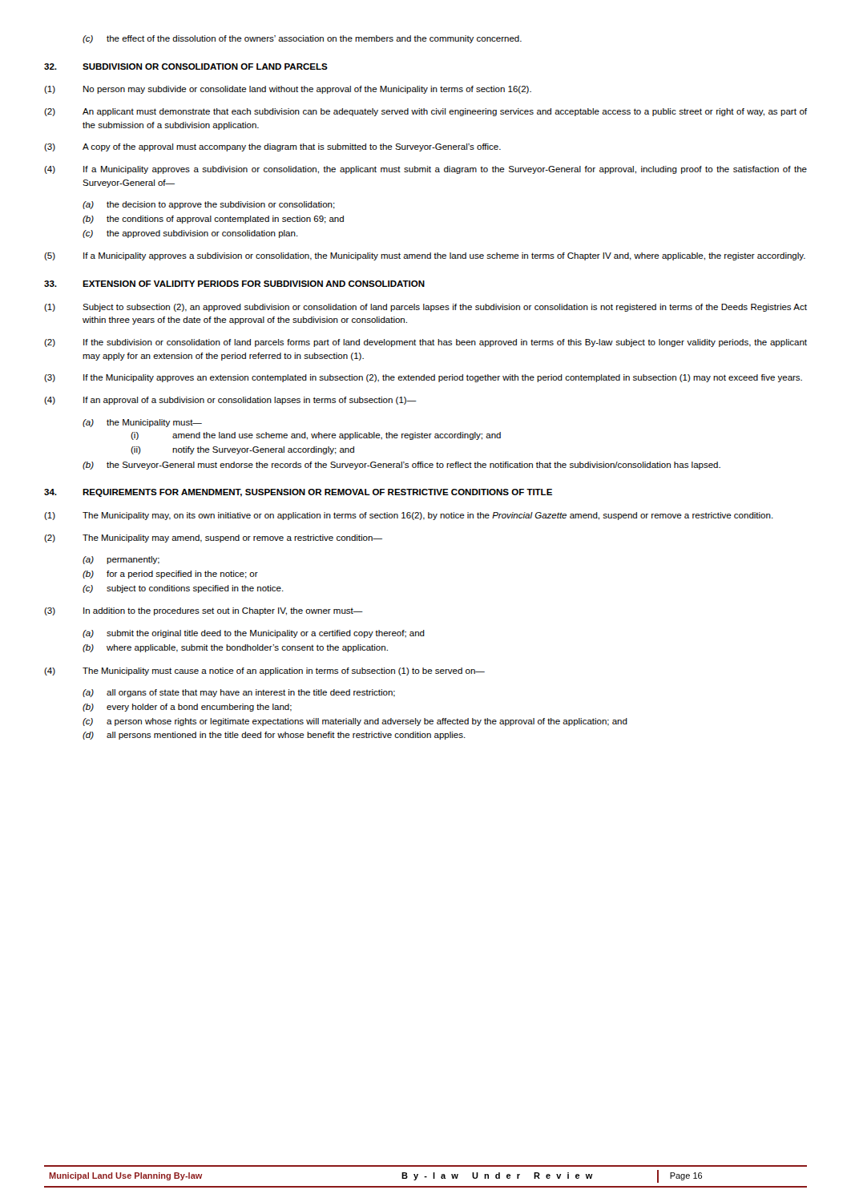(c)
the effect of the dissolution of the owners’ association on the members and the community concerned.
32. SUBDIVISION OR CONSOLIDATION OF LAND PARCELS
(1)
No person may subdivide or consolidate land without the approval of the Municipality in terms of section 16(2).
(2)
An applicant must demonstrate that each subdivision can be adequately served with civil engineering services and acceptable access to a public street or right of way, as part of the submission of a subdivision application.
(3)
A copy of the approval must accompany the diagram that is submitted to the Surveyor-General’s office.
(4)
If a Municipality approves a subdivision or consolidation, the applicant must submit a diagram to the Surveyor-General for approval, including proof to the satisfaction of the Surveyor-General of—
(a)
the decision to approve the subdivision or consolidation;
(b)
the conditions of approval contemplated in section 69; and
(c)
the approved subdivision or consolidation plan.
(5)
If a Municipality approves a subdivision or consolidation, the Municipality must amend the land use scheme in terms of Chapter IV and, where applicable, the register accordingly.
33. EXTENSION OF VALIDITY PERIODS FOR SUBDIVISION AND CONSOLIDATION
(1)
Subject to subsection (2), an approved subdivision or consolidation of land parcels lapses if the subdivision or consolidation is not registered in terms of the Deeds Registries Act within three years of the date of the approval of the subdivision or consolidation.
(2)
If the subdivision or consolidation of land parcels forms part of land development that has been approved in terms of this By-law subject to longer validity periods, the applicant may apply for an extension of the period referred to in subsection (1).
(3)
If the Municipality approves an extension contemplated in subsection (2), the extended period together with the period contemplated in subsection (1) may not exceed five years.
(4)
If an approval of a subdivision or consolidation lapses in terms of subsection (1)—
(a)
the Municipality must—
(i)
amend the land use scheme and, where applicable, the register accordingly; and
(ii)
notify the Surveyor-General accordingly; and
(b)
the Surveyor-General must endorse the records of the Surveyor-General’s office to reflect the notification that the subdivision/consolidation has lapsed.
34. REQUIREMENTS FOR AMENDMENT, SUSPENSION OR REMOVAL OF RESTRICTIVE CONDITIONS OF TITLE
(1)
The Municipality may, on its own initiative or on application in terms of section 16(2), by notice in the Provincial Gazette amend, suspend or remove a restrictive condition.
(2)
The Municipality may amend, suspend or remove a restrictive condition—
(a)
permanently;
(b)
for a period specified in the notice; or
(c)
subject to conditions specified in the notice.
(3)
In addition to the procedures set out in Chapter IV, the owner must—
(a)
submit the original title deed to the Municipality or a certified copy thereof; and
(b)
where applicable, submit the bondholder’s consent to the application.
(4)
The Municipality must cause a notice of an application in terms of subsection (1) to be served on—
(a)
all organs of state that may have an interest in the title deed restriction;
(b)
every holder of a bond encumbering the land;
(c)
a person whose rights or legitimate expectations will materially and adversely be affected by the approval of the application; and
(d)
all persons mentioned in the title deed for whose benefit the restrictive condition applies.
Municipal Land Use Planning By-law
B y - l a w U n d e r R e v i e w
Page 16